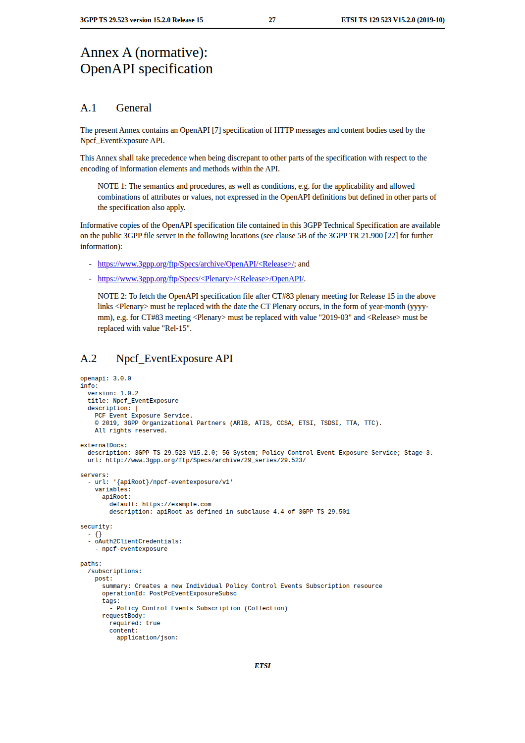3GPP TS 29.523 version 15.2.0 Release 15
27
ETSI TS 129 523 V15.2.0 (2019-10)
Annex A (normative):
OpenAPI specification
A.1 General
The present Annex contains an OpenAPI [7] specification of HTTP messages and content bodies used by the Npcf_EventExposure API.
This Annex shall take precedence when being discrepant to other parts of the specification with respect to the encoding of information elements and methods within the API.
NOTE 1: The semantics and procedures, as well as conditions, e.g. for the applicability and allowed combinations of attributes or values, not expressed in the OpenAPI definitions but defined in other parts of the specification also apply.
Informative copies of the OpenAPI specification file contained in this 3GPP Technical Specification are available on the public 3GPP file server in the following locations (see clause 5B of the 3GPP TR 21.900 [22] for further information):
https://www.3gpp.org/ftp/Specs/archive/OpenAPI/<Release>/; and
https://www.3gpp.org/ftp/Specs/<Plenary>/<Release>/OpenAPI/.
NOTE 2: To fetch the OpenAPI specification file after CT#83 plenary meeting for Release 15 in the above links <Plenary> must be replaced with the date the CT Plenary occurs, in the form of year-month (yyyy-mm), e.g. for CT#83 meeting <Plenary> must be replaced with value "2019-03" and <Release> must be replaced with value "Rel-15".
A.2 Npcf_EventExposure API
openapi: 3.0.0
info:
  version: 1.0.2
  title: Npcf_EventExposure
  description: |
    PCF Event Exposure Service.
    © 2019, 3GPP Organizational Partners (ARIB, ATIS, CCSA, ETSI, TSDSI, TTA, TTC).
    All rights reserved.

externalDocs:
  description: 3GPP TS 29.523 V15.2.0; 5G System; Policy Control Event Exposure Service; Stage 3.
  url: http://www.3gpp.org/ftp/Specs/archive/29_series/29.523/

servers:
  - url: '{apiRoot}/npcf-eventexposure/v1'
    variables:
      apiRoot:
        default: https://example.com
        description: apiRoot as defined in subclause 4.4 of 3GPP TS 29.501

security:
  - {}
  - oAuth2ClientCredentials:
    - npcf-eventexposure

paths:
  /subscriptions:
    post:
      summary: Creates a new Individual Policy Control Events Subscription resource
      operationId: PostPcEventExposureSubsc
      tags:
        - Policy Control Events Subscription (Collection)
      requestBody:
        required: true
        content:
          application/json:
ETSI